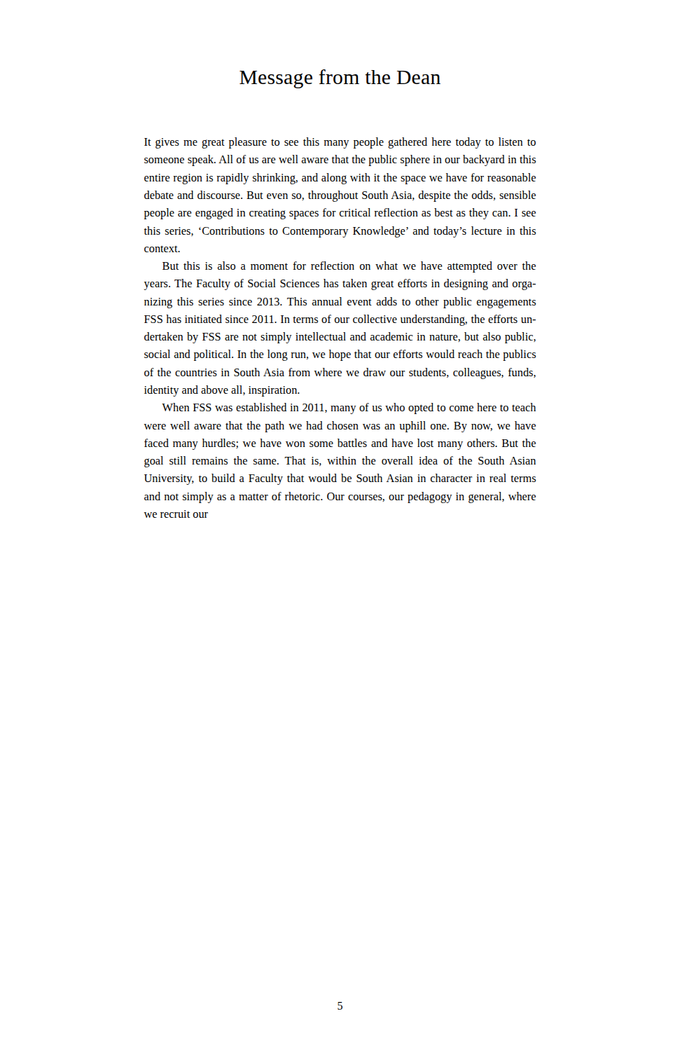Message from the Dean
It gives me great pleasure to see this many people gathered here today to listen to someone speak. All of us are well aware that the public sphere in our backyard in this entire region is rapidly shrinking, and along with it the space we have for reasonable debate and discourse. But even so, throughout South Asia, despite the odds, sensible people are engaged in creating spaces for critical reflection as best as they can. I see this series, ‘Contributions to Contemporary Knowledge’ and today’s lecture in this context.
But this is also a moment for reflection on what we have attempted over the years. The Faculty of Social Sciences has taken great efforts in designing and organizing this series since 2013. This annual event adds to other public engagements FSS has initiated since 2011. In terms of our collective understanding, the efforts undertaken by FSS are not simply intellectual and academic in nature, but also public, social and political. In the long run, we hope that our efforts would reach the publics of the countries in South Asia from where we draw our students, colleagues, funds, identity and above all, inspiration.
When FSS was established in 2011, many of us who opted to come here to teach were well aware that the path we had chosen was an uphill one. By now, we have faced many hurdles; we have won some battles and have lost many others. But the goal still remains the same. That is, within the overall idea of the South Asian University, to build a Faculty that would be South Asian in character in real terms and not simply as a matter of rhetoric. Our courses, our pedagogy in general, where we recruit our
5